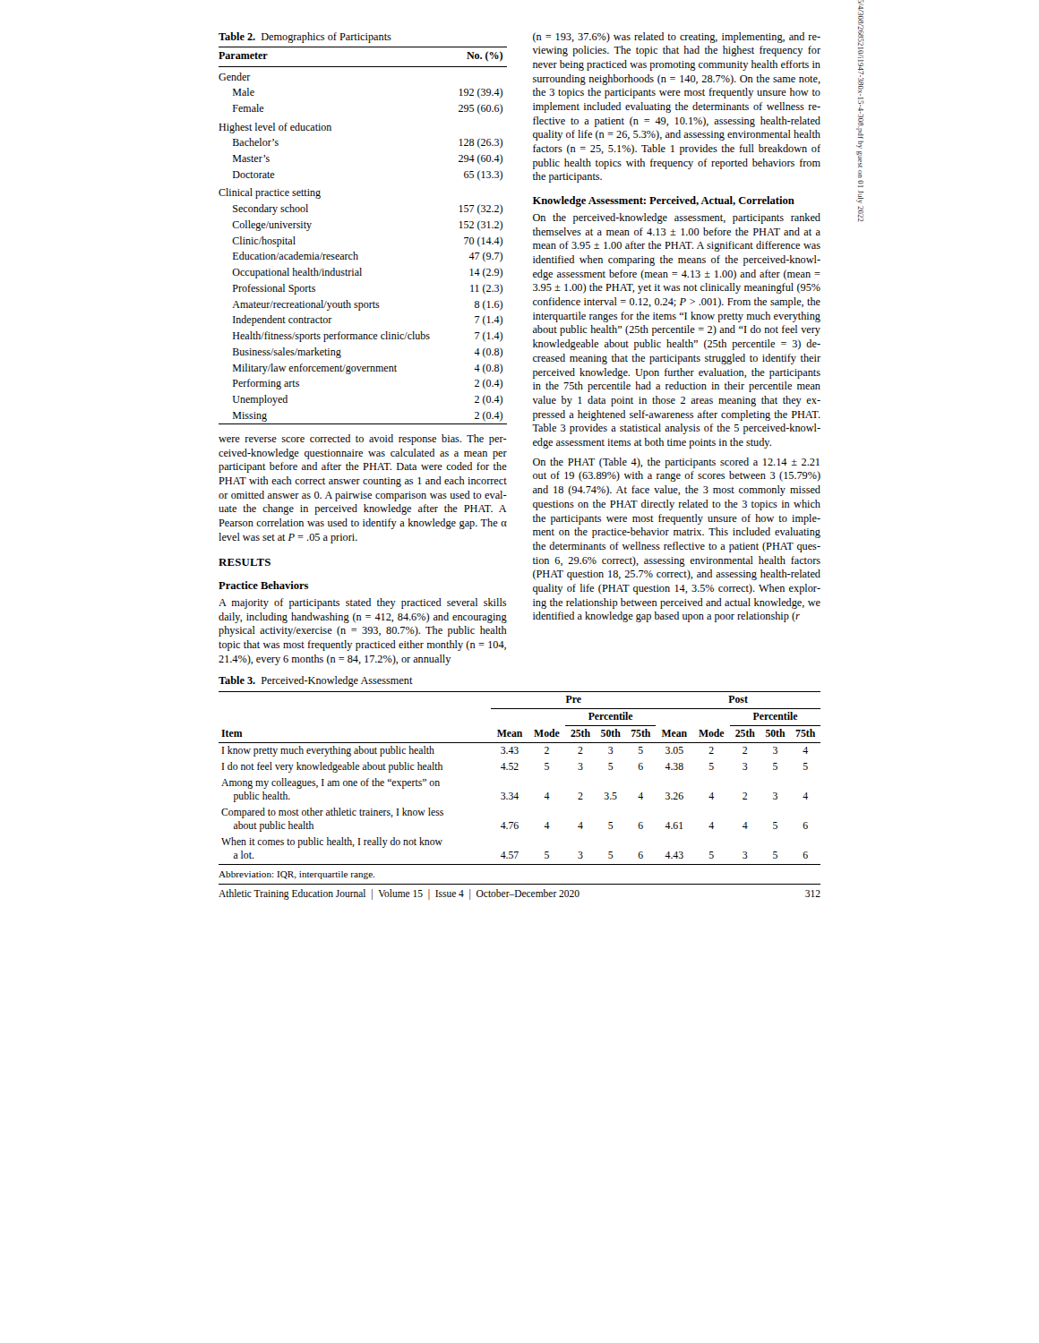Downloaded from http://meridian.allenpress.com/ate/article-pdf/15/4/308/2685210/i1947-380x-15-4-308.pdf by guest on 01 July 2022
Table 2. Demographics of Participants
| Parameter | No. (%) |
| --- | --- |
| Gender | |
| Male | 192 (39.4) |
| Female | 295 (60.6) |
| Highest level of education | |
| Bachelor’s | 128 (26.3) |
| Master’s | 294 (60.4) |
| Doctorate | 65 (13.3) |
| Clinical practice setting | |
| Secondary school | 157 (32.2) |
| College/university | 152 (31.2) |
| Clinic/hospital | 70 (14.4) |
| Education/academia/research | 47 (9.7) |
| Occupational health/industrial | 14 (2.9) |
| Professional Sports | 11 (2.3) |
| Amateur/recreational/youth sports | 8 (1.6) |
| Independent contractor | 7 (1.4) |
| Health/fitness/sports performance clinic/clubs | 7 (1.4) |
| Business/sales/marketing | 4 (0.8) |
| Military/law enforcement/government | 4 (0.8) |
| Performing arts | 2 (0.4) |
| Unemployed | 2 (0.4) |
| Missing | 2 (0.4) |
were reverse score corrected to avoid response bias. The perceived-knowledge questionnaire was calculated as a mean per participant before and after the PHAT. Data were coded for the PHAT with each correct answer counting as 1 and each incorrect or omitted answer as 0. A pairwise comparison was used to evaluate the change in perceived knowledge after the PHAT. A Pearson correlation was used to identify a knowledge gap. The α level was set at P = .05 a priori.
Results
Practice Behaviors
A majority of participants stated they practiced several skills daily, including handwashing (n = 412, 84.6%) and encouraging physical activity/exercise (n = 393, 80.7%). The public health topic that was most frequently practiced either monthly (n = 104, 21.4%), every 6 months (n = 84, 17.2%), or annually
(n = 193, 37.6%) was related to creating, implementing, and reviewing policies. The topic that had the highest frequency for never being practiced was promoting community health efforts in surrounding neighborhoods (n = 140, 28.7%). On the same note, the 3 topics the participants were most frequently unsure how to implement included evaluating the determinants of wellness reflective to a patient (n = 49, 10.1%), assessing health-related quality of life (n = 26, 5.3%), and assessing environmental health factors (n = 25, 5.1%). Table 1 provides the full breakdown of public health topics with frequency of reported behaviors from the participants.
Knowledge Assessment: Perceived, Actual, Correlation
On the perceived-knowledge assessment, participants ranked themselves at a mean of 4.13 ± 1.00 before the PHAT and at a mean of 3.95 ± 1.00 after the PHAT. A significant difference was identified when comparing the means of the perceived-knowledge assessment before (mean = 4.13 ± 1.00) and after (mean = 3.95 ± 1.00) the PHAT, yet it was not clinically meaningful (95% confidence interval = 0.12, 0.24; P > .001). From the sample, the interquartile ranges for the items “I know pretty much everything about public health” (25th percentile = 2) and “I do not feel very knowledgeable about public health” (25th percentile = 3) decreased meaning that the participants struggled to identify their perceived knowledge. Upon further evaluation, the participants in the 75th percentile had a reduction in their percentile mean value by 1 data point in those 2 areas meaning that they expressed a heightened self-awareness after completing the PHAT. Table 3 provides a statistical analysis of the 5 perceived-knowledge assessment items at both time points in the study.
On the PHAT (Table 4), the participants scored a 12.14 ± 2.21 out of 19 (63.89%) with a range of scores between 3 (15.79%) and 18 (94.74%). At face value, the 3 most commonly missed questions on the PHAT directly related to the 3 topics in which the participants were most frequently unsure of how to implement on the practice-behavior matrix. This included evaluating the determinants of wellness reflective to a patient (PHAT question 6, 29.6% correct), assessing environmental health factors (PHAT question 18, 25.7% correct), and assessing health-related quality of life (PHAT question 14, 3.5% correct). When exploring the relationship between perceived and actual knowledge, we identified a knowledge gap based upon a poor relationship (r
Table 3. Perceived-Knowledge Assessment
| | Pre | Post |
| --- | --- | --- |
| | | | Percentile | | | Percentile |
| Item | Mean | Mode | 25th | 50th | 75th | Mean | Mode | 25th | 50th | 75th |
| I know pretty much everything about public health | 3.43 | 2 | 2 | 3 | 5 | 3.05 | 2 | 2 | 3 | 4 |
| I do not feel very knowledgeable about public health | 4.52 | 5 | 3 | 5 | 6 | 4.38 | 5 | 3 | 5 | 5 |
| Among my colleagues, I am one of the “experts” on public health. | 3.34 | 4 | 2 | 3.5 | 4 | 3.26 | 4 | 2 | 3 | 4 |
| Compared to most other athletic trainers, I know less about public health | 4.76 | 4 | 4 | 5 | 6 | 4.61 | 4 | 4 | 5 | 6 |
| When it comes to public health, I really do not know a lot. | 4.57 | 5 | 3 | 5 | 6 | 4.43 | 5 | 3 | 5 | 6 |
Abbreviation: IQR, interquartile range.
Athletic Training Education Journal | Volume 15 | Issue 4 | October–December 2020
312